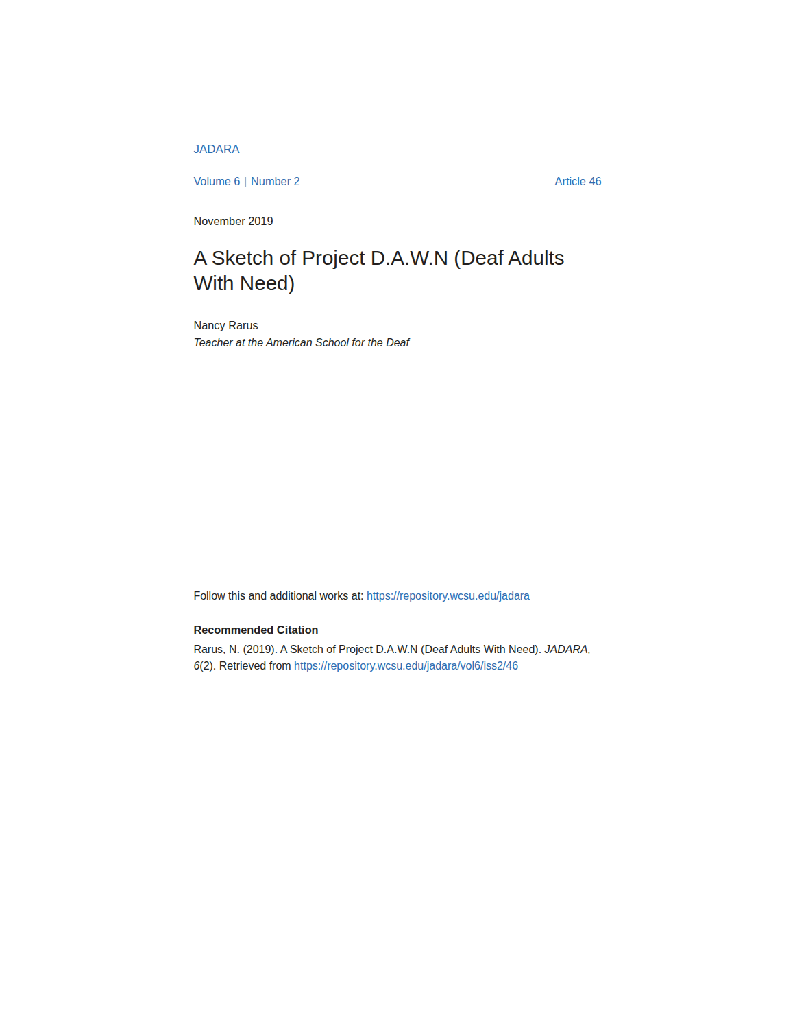JADARA
Volume 6|Number 2
Article 46
November 2019
A Sketch of Project D.A.W.N (Deaf Adults With Need)
Nancy Rarus
Teacher at the American School for the Deaf
Follow this and additional works at: https://repository.wcsu.edu/jadara
Recommended Citation
Rarus, N. (2019). A Sketch of Project D.A.W.N (Deaf Adults With Need). JADARA, 6(2). Retrieved from https://repository.wcsu.edu/jadara/vol6/iss2/46